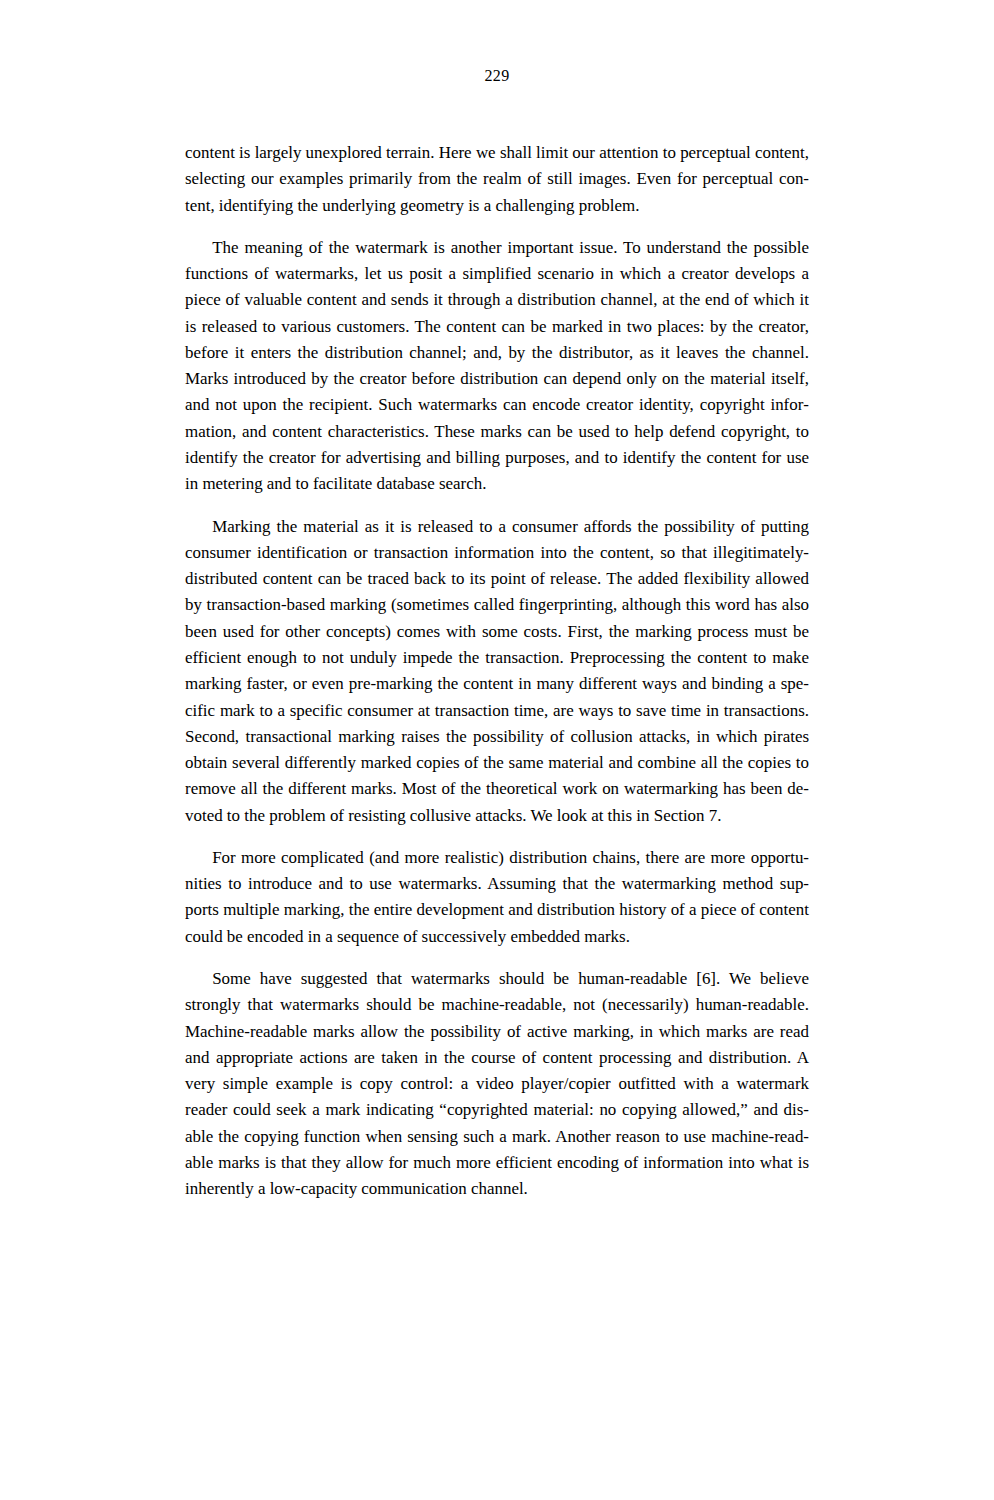229
content is largely unexplored terrain. Here we shall limit our attention to perceptual content, selecting our examples primarily from the realm of still images. Even for perceptual content, identifying the underlying geometry is a challenging problem.
The meaning of the watermark is another important issue. To understand the possible functions of watermarks, let us posit a simplified scenario in which a creator develops a piece of valuable content and sends it through a distribution channel, at the end of which it is released to various customers. The content can be marked in two places: by the creator, before it enters the distribution channel; and, by the distributor, as it leaves the channel. Marks introduced by the creator before distribution can depend only on the material itself, and not upon the recipient. Such watermarks can encode creator identity, copyright information, and content characteristics. These marks can be used to help defend copyright, to identify the creator for advertising and billing purposes, and to identify the content for use in metering and to facilitate database search.
Marking the material as it is released to a consumer affords the possibility of putting consumer identification or transaction information into the content, so that illegitimately-distributed content can be traced back to its point of release. The added flexibility allowed by transaction-based marking (sometimes called fingerprinting, although this word has also been used for other concepts) comes with some costs. First, the marking process must be efficient enough to not unduly impede the transaction. Preprocessing the content to make marking faster, or even pre-marking the content in many different ways and binding a specific mark to a specific consumer at transaction time, are ways to save time in transactions. Second, transactional marking raises the possibility of collusion attacks, in which pirates obtain several differently marked copies of the same material and combine all the copies to remove all the different marks. Most of the theoretical work on watermarking has been devoted to the problem of resisting collusive attacks. We look at this in Section 7.
For more complicated (and more realistic) distribution chains, there are more opportunities to introduce and to use watermarks. Assuming that the watermarking method supports multiple marking, the entire development and distribution history of a piece of content could be encoded in a sequence of successively embedded marks.
Some have suggested that watermarks should be human-readable [6]. We believe strongly that watermarks should be machine-readable, not (necessarily) human-readable. Machine-readable marks allow the possibility of active marking, in which marks are read and appropriate actions are taken in the course of content processing and distribution. A very simple example is copy control: a video player/copier outfitted with a watermark reader could seek a mark indicating “copyrighted material: no copying allowed,” and disable the copying function when sensing such a mark. Another reason to use machine-readable marks is that they allow for much more efficient encoding of information into what is inherently a low-capacity communication channel.